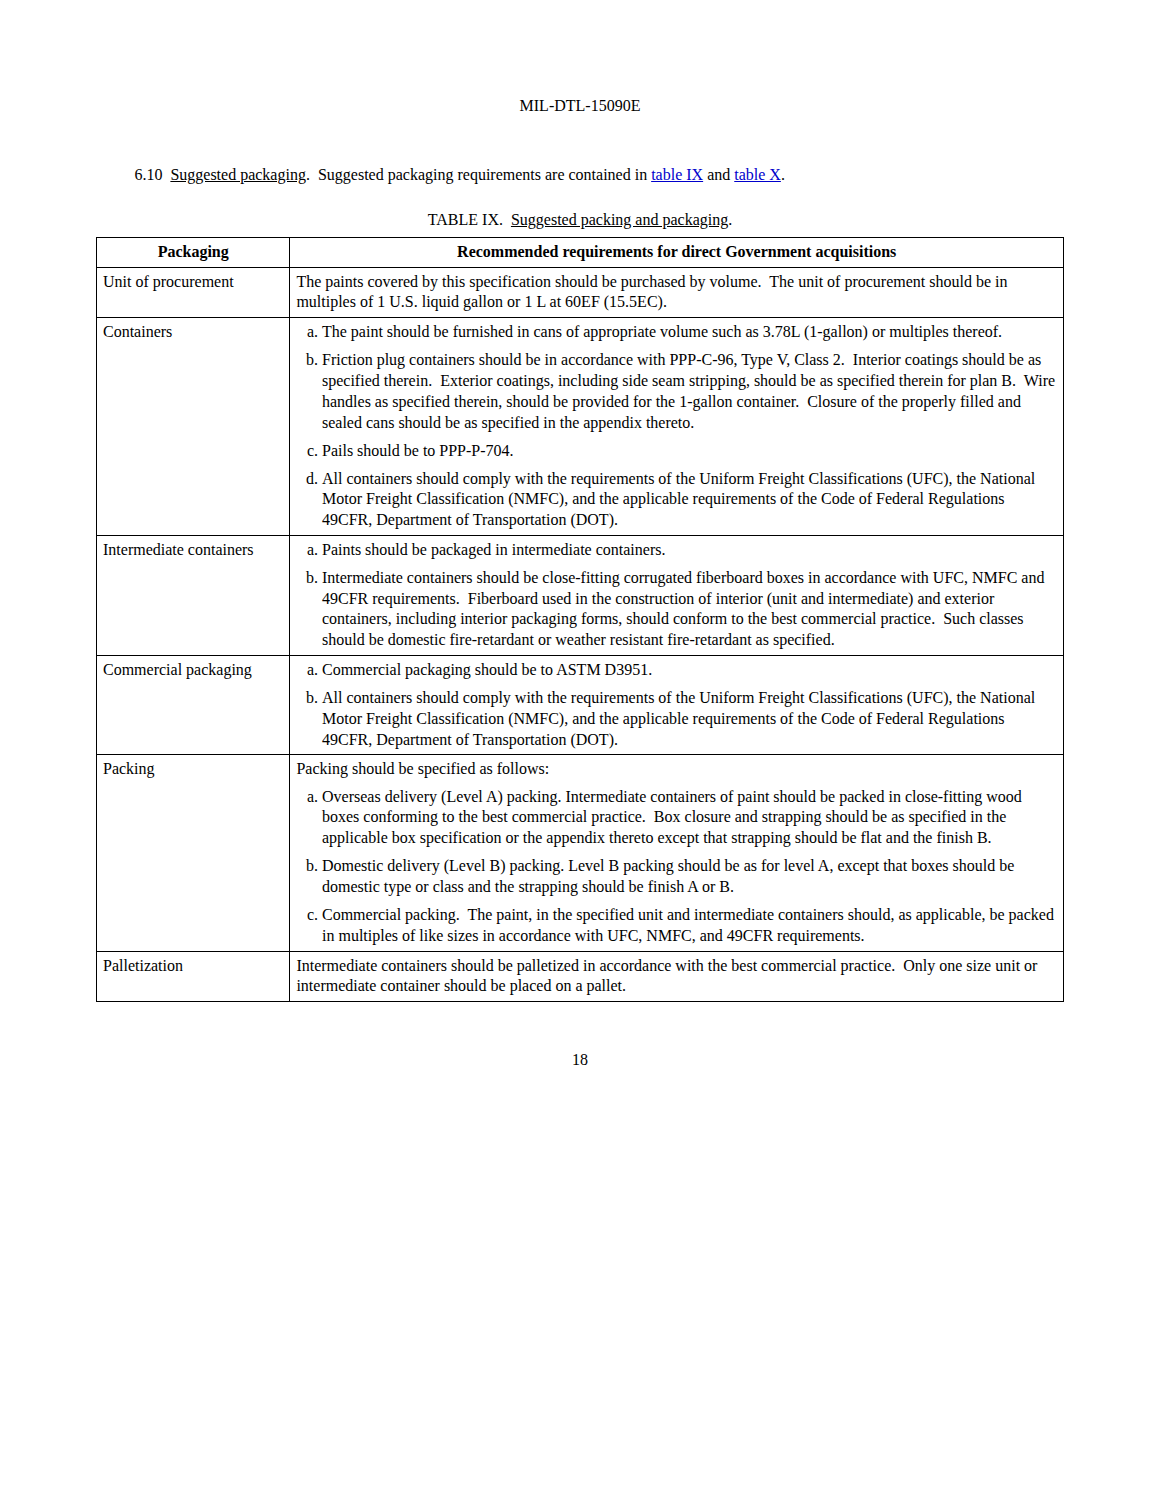MIL-DTL-15090E
6.10 Suggested packaging. Suggested packaging requirements are contained in table IX and table X.
TABLE IX. Suggested packing and packaging.
| Packaging | Recommended requirements for direct Government acquisitions |
| --- | --- |
| Unit of procurement | The paints covered by this specification should be purchased by volume. The unit of procurement should be in multiples of 1 U.S. liquid gallon or 1 L at 60EF (15.5EC). |
| Containers | The paint should be furnished in cans of appropriate volume such as 3.78L (1-gallon) or multiples thereof. Friction plug containers should be in accordance with PPP-C-96, Type V, Class 2. Interior coatings should be as specified therein. Exterior coatings, including side seam stripping, should be as specified therein for plan B. Wire handles as specified therein, should be provided for the 1-gallon container. Closure of the properly filled and sealed cans should be as specified in the appendix thereto. Pails should be to PPP-P-704. All containers should comply with the requirements of the Uniform Freight Classifications (UFC), the National Motor Freight Classification (NMFC), and the applicable requirements of the Code of Federal Regulations 49CFR, Department of Transportation (DOT). |
| Intermediate containers | Paints should be packaged in intermediate containers. Intermediate containers should be close-fitting corrugated fiberboard boxes in accordance with UFC, NMFC and 49CFR requirements. Fiberboard used in the construction of interior (unit and intermediate) and exterior containers, including interior packaging forms, should conform to the best commercial practice. Such classes should be domestic fire-retardant or weather resistant fire-retardant as specified. |
| Commercial packaging | Commercial packaging should be to ASTM D3951. All containers should comply with the requirements of the Uniform Freight Classifications (UFC), the National Motor Freight Classification (NMFC), and the applicable requirements of the Code of Federal Regulations 49CFR, Department of Transportation (DOT). |
| Packing | Packing should be specified as follows: Overseas delivery (Level A) packing. Intermediate containers of paint should be packed in close-fitting wood boxes conforming to the best commercial practice. Box closure and strapping should be as specified in the applicable box specification or the appendix thereto except that strapping should be flat and the finish B. Domestic delivery (Level B) packing. Level B packing should be as for level A, except that boxes should be domestic type or class and the strapping should be finish A or B. Commercial packing. The paint, in the specified unit and intermediate containers should, as applicable, be packed in multiples of like sizes in accordance with UFC, NMFC, and 49CFR requirements. |
| Palletization | Intermediate containers should be palletized in accordance with the best commercial practice. Only one size unit or intermediate container should be placed on a pallet. |
18